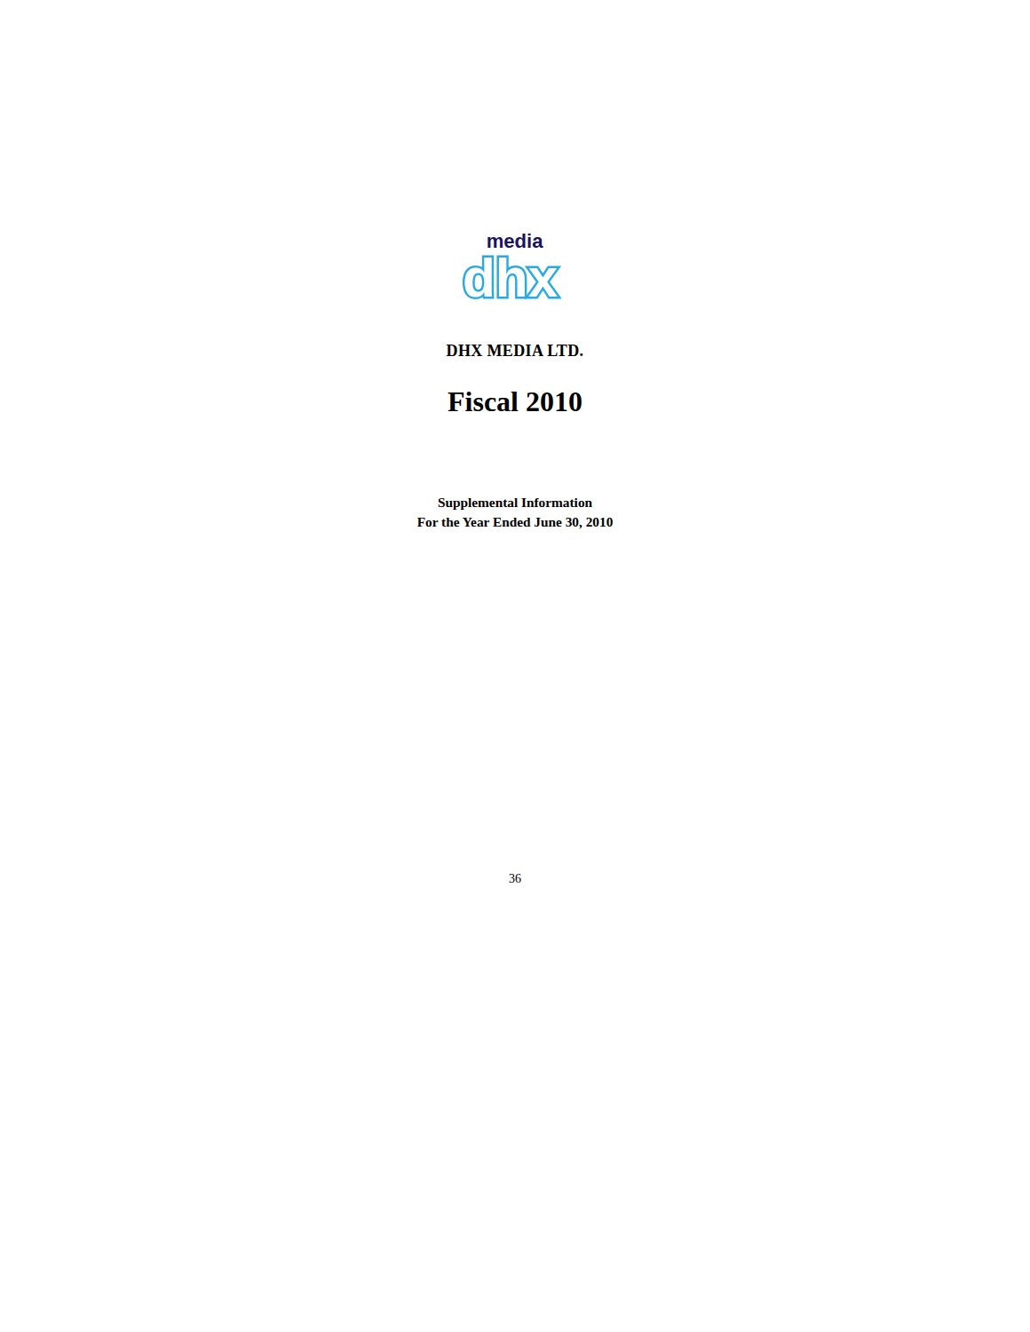dhx media media dhx
DHX MEDIA LTD.
Fiscal 2010
Supplemental Information
For the Year Ended June 30, 2010
36